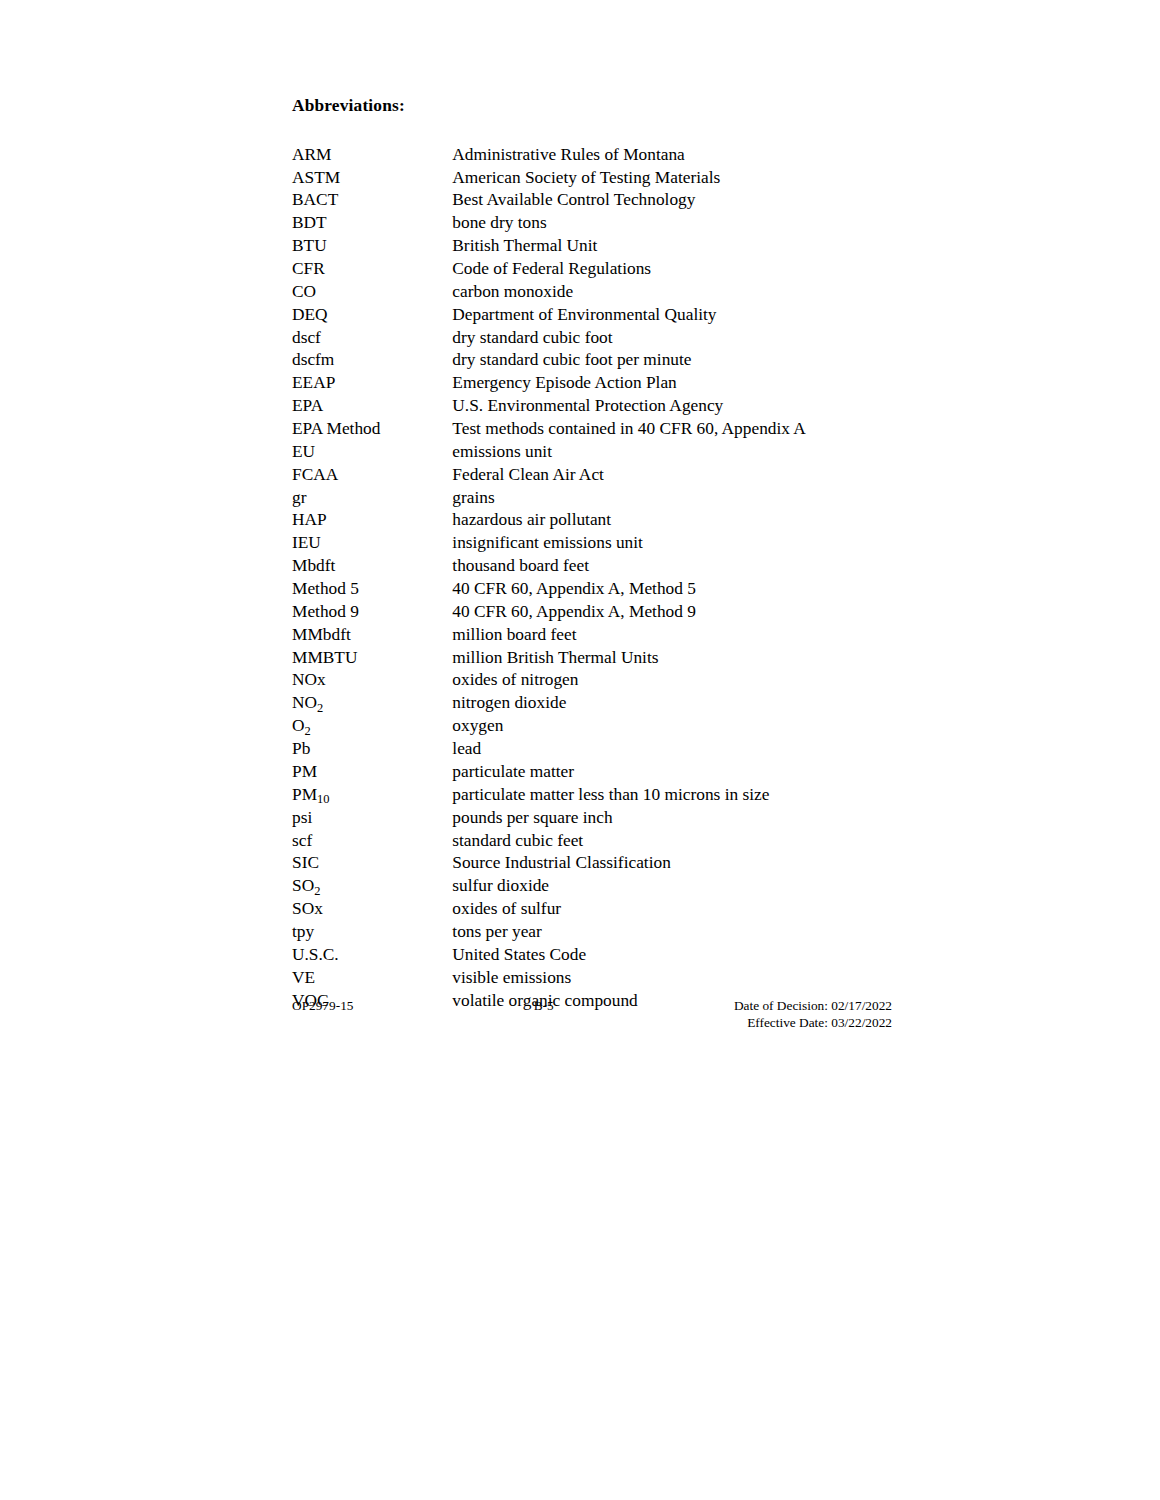Abbreviations:
| ARM | Administrative Rules of Montana |
| ASTM | American Society of Testing Materials |
| BACT | Best Available Control Technology |
| BDT | bone dry tons |
| BTU | British Thermal Unit |
| CFR | Code of Federal Regulations |
| CO | carbon monoxide |
| DEQ | Department of Environmental Quality |
| dscf | dry standard cubic foot |
| dscfm | dry standard cubic foot per minute |
| EEAP | Emergency Episode Action Plan |
| EPA | U.S. Environmental Protection Agency |
| EPA Method | Test methods contained in 40 CFR 60, Appendix A |
| EU | emissions unit |
| FCAA | Federal Clean Air Act |
| gr | grains |
| HAP | hazardous air pollutant |
| IEU | insignificant emissions unit |
| Mbdft | thousand board feet |
| Method 5 | 40 CFR 60, Appendix A, Method 5 |
| Method 9 | 40 CFR 60, Appendix A, Method 9 |
| MMbdft | million board feet |
| MMBTU | million British Thermal Units |
| NOx | oxides of nitrogen |
| NO 2 | nitrogen dioxide |
| O 2 | oxygen |
| Pb | lead |
| PM | particulate matter |
| PM 10 | particulate matter less than 10 microns in size |
| psi | pounds per square inch |
| scf | standard cubic feet |
| SIC | Source Industrial Classification |
| SO 2 | sulfur dioxide |
| SOx | oxides of sulfur |
| tpy | tons per year |
| U.S.C. | United States Code |
| VE | visible emissions |
| VOC | volatile organic compound |
OP2979-15
B-5
Date of Decision: 02/17/2022
Effective Date: 03/22/2022